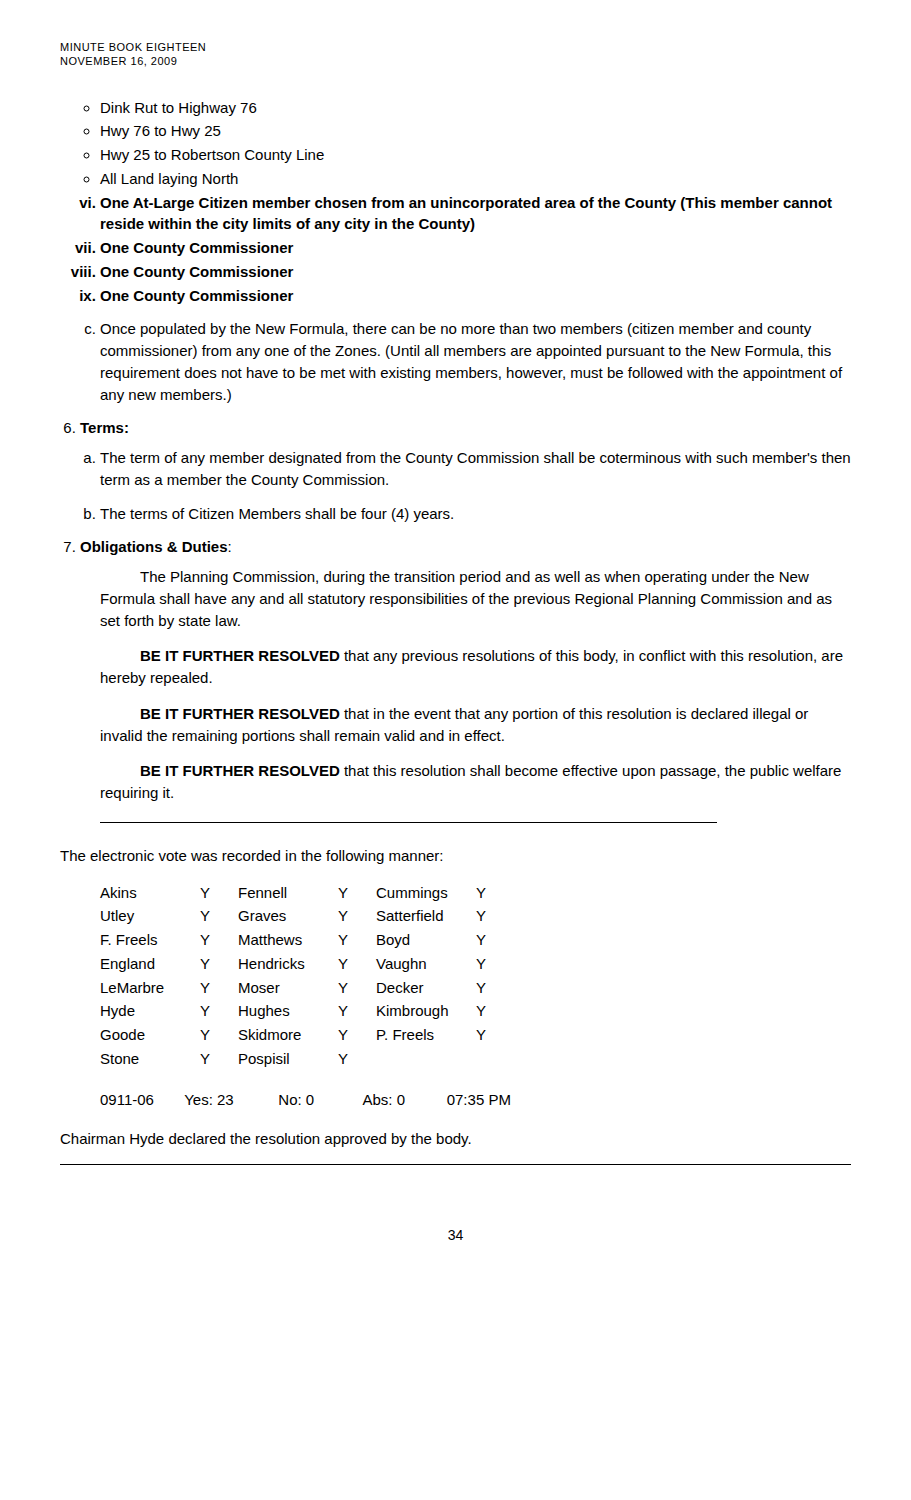MINUTE BOOK EIGHTEEN
NOVEMBER 16, 2009
Dink Rut to Highway 76
Hwy 76 to Hwy 25
Hwy 25 to Robertson County Line
All Land laying North
One At-Large Citizen member chosen from an unincorporated area of the County (This member cannot reside within the city limits of any city in the County)
One County Commissioner
One County Commissioner
One County Commissioner
Once populated by the New Formula, there can be no more than two members (citizen member and county commissioner) from any one of the Zones. (Until all members are appointed pursuant to the New Formula, this requirement does not have to be met with existing members, however, must be followed with the appointment of any new members.)
Terms:
The term of any member designated from the County Commission shall be coterminous with such member's then term as a member the County Commission.
The terms of Citizen Members shall be four (4) years.
Obligations & Duties:
The Planning Commission, during the transition period and as well as when operating under the New Formula shall have any and all statutory responsibilities of the previous Regional Planning Commission and as set forth by state law.
BE IT FURTHER RESOLVED that any previous resolutions of this body, in conflict with this resolution, are hereby repealed.
BE IT FURTHER RESOLVED that in the event that any portion of this resolution is declared illegal or invalid the remaining portions shall remain valid and in effect.
BE IT FURTHER RESOLVED that this resolution shall become effective upon passage, the public welfare requiring it.
The electronic vote was recorded in the following manner:
| Akins | Y | Fennell | Y | Cummings | Y |
| Utley | Y | Graves | Y | Satterfield | Y |
| F. Freels | Y | Matthews | Y | Boyd | Y |
| England | Y | Hendricks | Y | Vaughn | Y |
| LeMarbre | Y | Moser | Y | Decker | Y |
| Hyde | Y | Hughes | Y | Kimbrough | Y |
| Goode | Y | Skidmore | Y | P. Freels | Y |
| Stone | Y | Pospisil | Y | | |
0911-06 Yes: 23 No: 0 Abs: 0 07:35 PM
Chairman Hyde declared the resolution approved by the body.
34